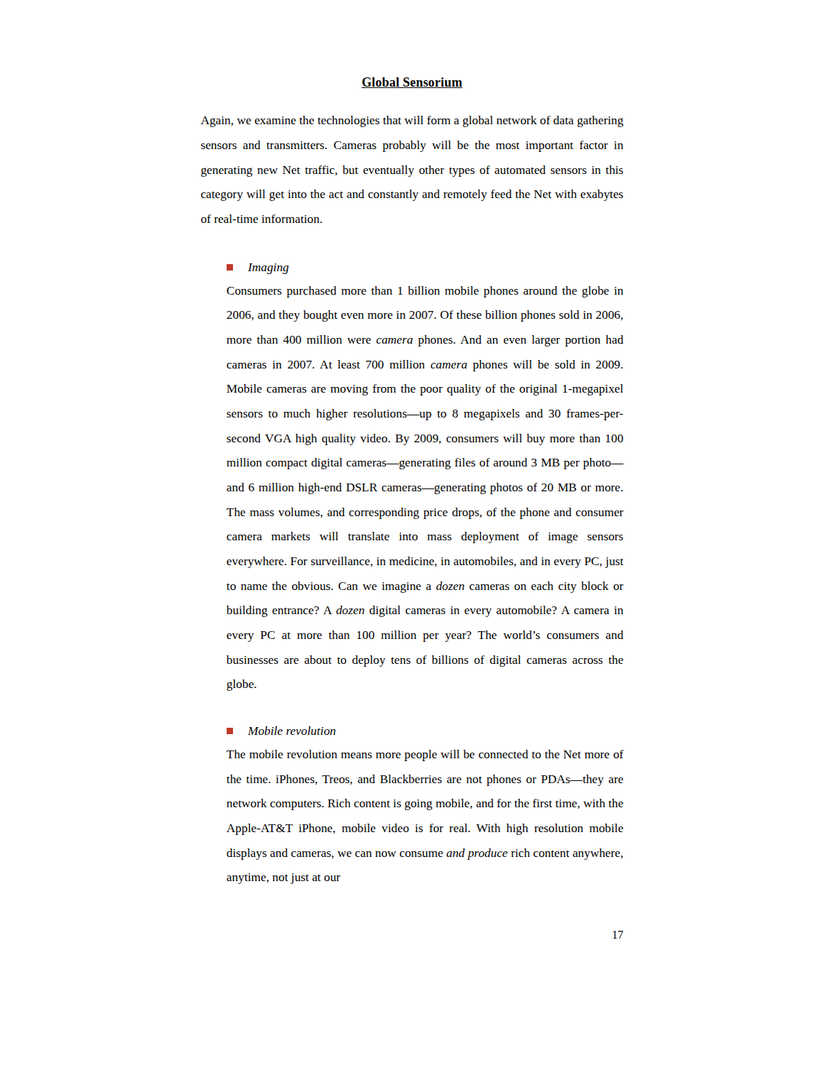Global Sensorium
Again, we examine the technologies that will form a global network of data gathering sensors and transmitters. Cameras probably will be the most important factor in generating new Net traffic, but eventually other types of automated sensors in this category will get into the act and constantly and remotely feed the Net with exabytes of real-time information.
Imaging
Consumers purchased more than 1 billion mobile phones around the globe in 2006, and they bought even more in 2007. Of these billion phones sold in 2006, more than 400 million were camera phones. And an even larger portion had cameras in 2007. At least 700 million camera phones will be sold in 2009. Mobile cameras are moving from the poor quality of the original 1-megapixel sensors to much higher resolutions—up to 8 megapixels and 30 frames-per-second VGA high quality video. By 2009, consumers will buy more than 100 million compact digital cameras—generating files of around 3 MB per photo—and 6 million high-end DSLR cameras—generating photos of 20 MB or more. The mass volumes, and corresponding price drops, of the phone and consumer camera markets will translate into mass deployment of image sensors everywhere. For surveillance, in medicine, in automobiles, and in every PC, just to name the obvious. Can we imagine a dozen cameras on each city block or building entrance? A dozen digital cameras in every automobile? A camera in every PC at more than 100 million per year? The world’s consumers and businesses are about to deploy tens of billions of digital cameras across the globe.
Mobile revolution
The mobile revolution means more people will be connected to the Net more of the time. iPhones, Treos, and Blackberries are not phones or PDAs—they are network computers. Rich content is going mobile, and for the first time, with the Apple-AT&T iPhone, mobile video is for real. With high resolution mobile displays and cameras, we can now consume and produce rich content anywhere, anytime, not just at our
17